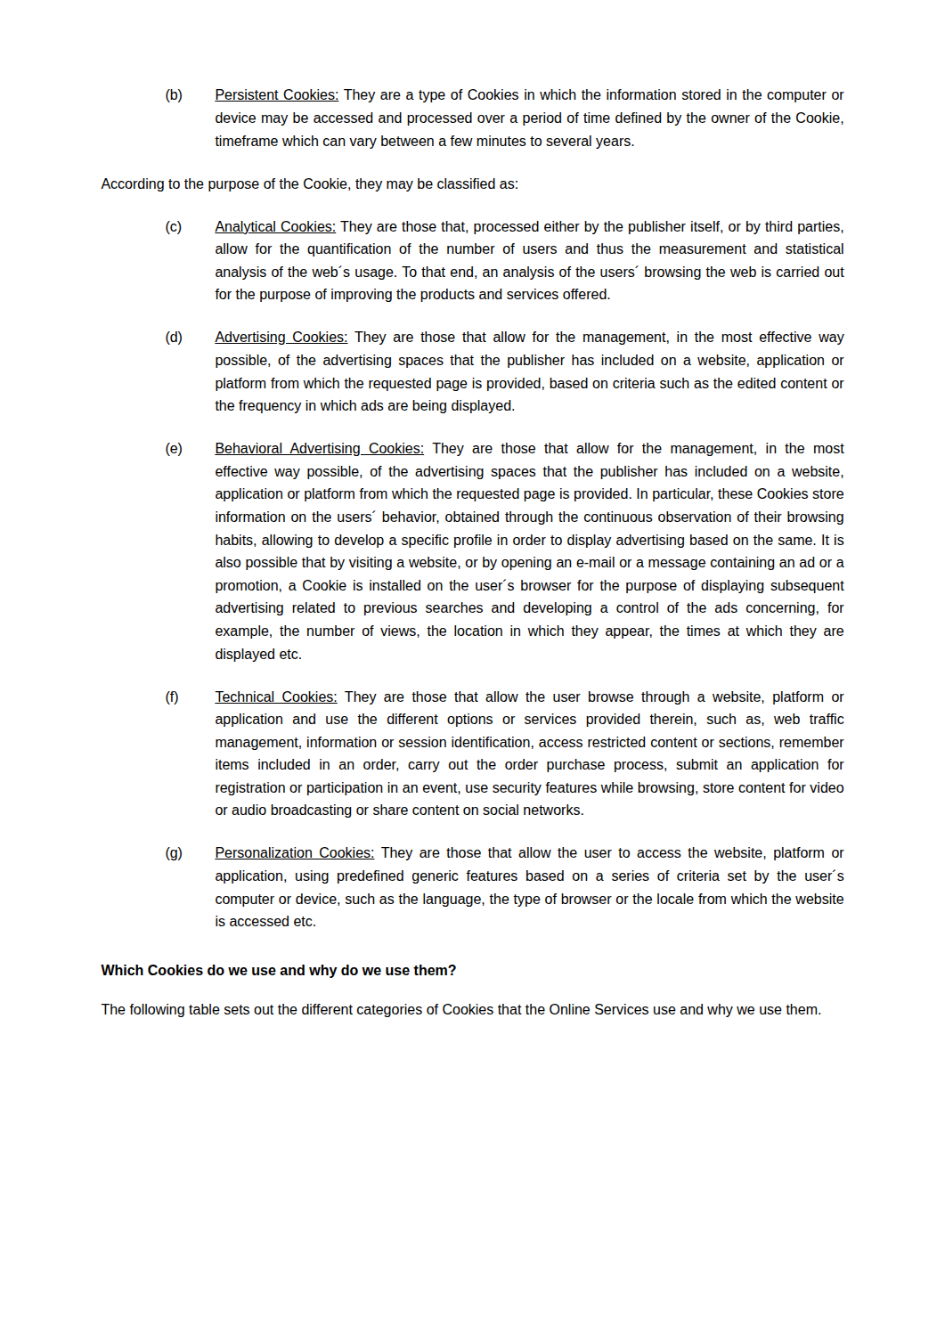(b)
Persistent Cookies: They are a type of Cookies in which the information stored in the computer or device may be accessed and processed over a period of time defined by the owner of the Cookie, timeframe which can vary between a few minutes to several years.
According to the purpose of the Cookie, they may be classified as:
(c)
Analytical Cookies: They are those that, processed either by the publisher itself, or by third parties, allow for the quantification of the number of users and thus the measurement and statistical analysis of the web´s usage. To that end, an analysis of the users´ browsing the web is carried out for the purpose of improving the products and services offered.
(d)
Advertising Cookies: They are those that allow for the management, in the most effective way possible, of the advertising spaces that the publisher has included on a website, application or platform from which the requested page is provided, based on criteria such as the edited content or the frequency in which ads are being displayed.
(e)
Behavioral Advertising Cookies: They are those that allow for the management, in the most effective way possible, of the advertising spaces that the publisher has included on a website, application or platform from which the requested page is provided. In particular, these Cookies store information on the users´ behavior, obtained through the continuous observation of their browsing habits, allowing to develop a specific profile in order to display advertising based on the same. It is also possible that by visiting a website, or by opening an e-mail or a message containing an ad or a promotion, a Cookie is installed on the user´s browser for the purpose of displaying subsequent advertising related to previous searches and developing a control of the ads concerning, for example, the number of views, the location in which they appear, the times at which they are displayed etc.
(f)
Technical Cookies: They are those that allow the user browse through a website, platform or application and use the different options or services provided therein, such as, web traffic management, information or session identification, access restricted content or sections, remember items included in an order, carry out the order purchase process, submit an application for registration or participation in an event, use security features while browsing, store content for video or audio broadcasting or share content on social networks.
(g)
Personalization Cookies: They are those that allow the user to access the website, platform or application, using predefined generic features based on a series of criteria set by the user´s computer or device, such as the language, the type of browser or the locale from which the website is accessed etc.
Which Cookies do we use and why do we use them?
The following table sets out the different categories of Cookies that the Online Services use and why we use them.